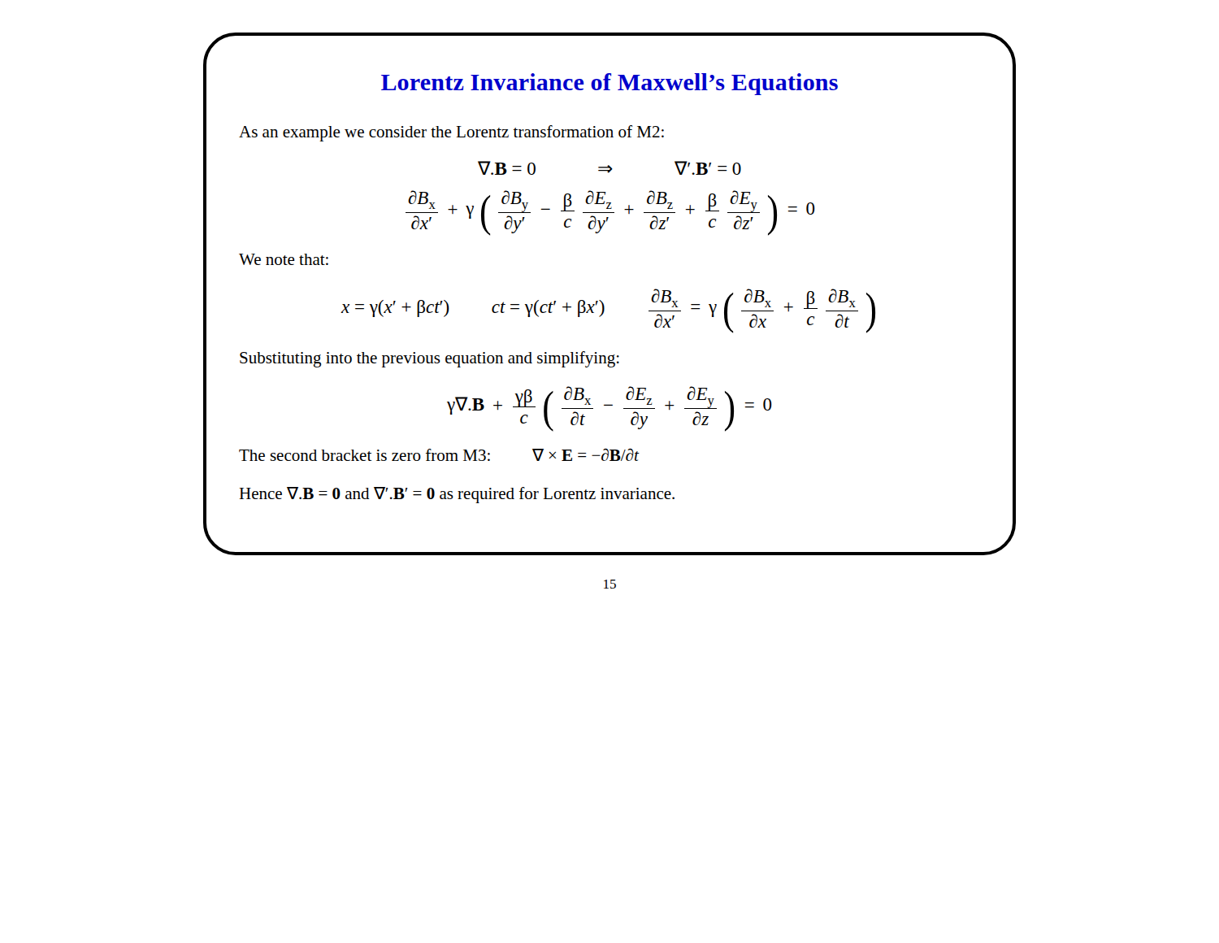Lorentz Invariance of Maxwell’s Equations
As an example we consider the Lorentz transformation of M2:
∇.B = 0 ⇒ ∇′.B′ = 0
∂Bx∂x′ + γ ( ∂By∂y′ − βc ∂Ez∂y′ + ∂Bz∂z′ + βc ∂Ey∂z′ ) = 0
We note that:
x = γ(x′ + βct′) ct = γ(ct′ + βx′) ∂Bx∂x′ = γ ( ∂Bx∂x + βc ∂Bx∂t )
Substituting into the previous equation and simplifying:
γ∇.B + γβ c ( ∂Bx∂t − ∂Ez∂y + ∂Ey∂z ) = 0
The second bracket is zero from M3: ∇ × E = −∂B/∂t
Hence ∇.B = 0 and ∇′.B′ = 0 as required for Lorentz invariance.
15